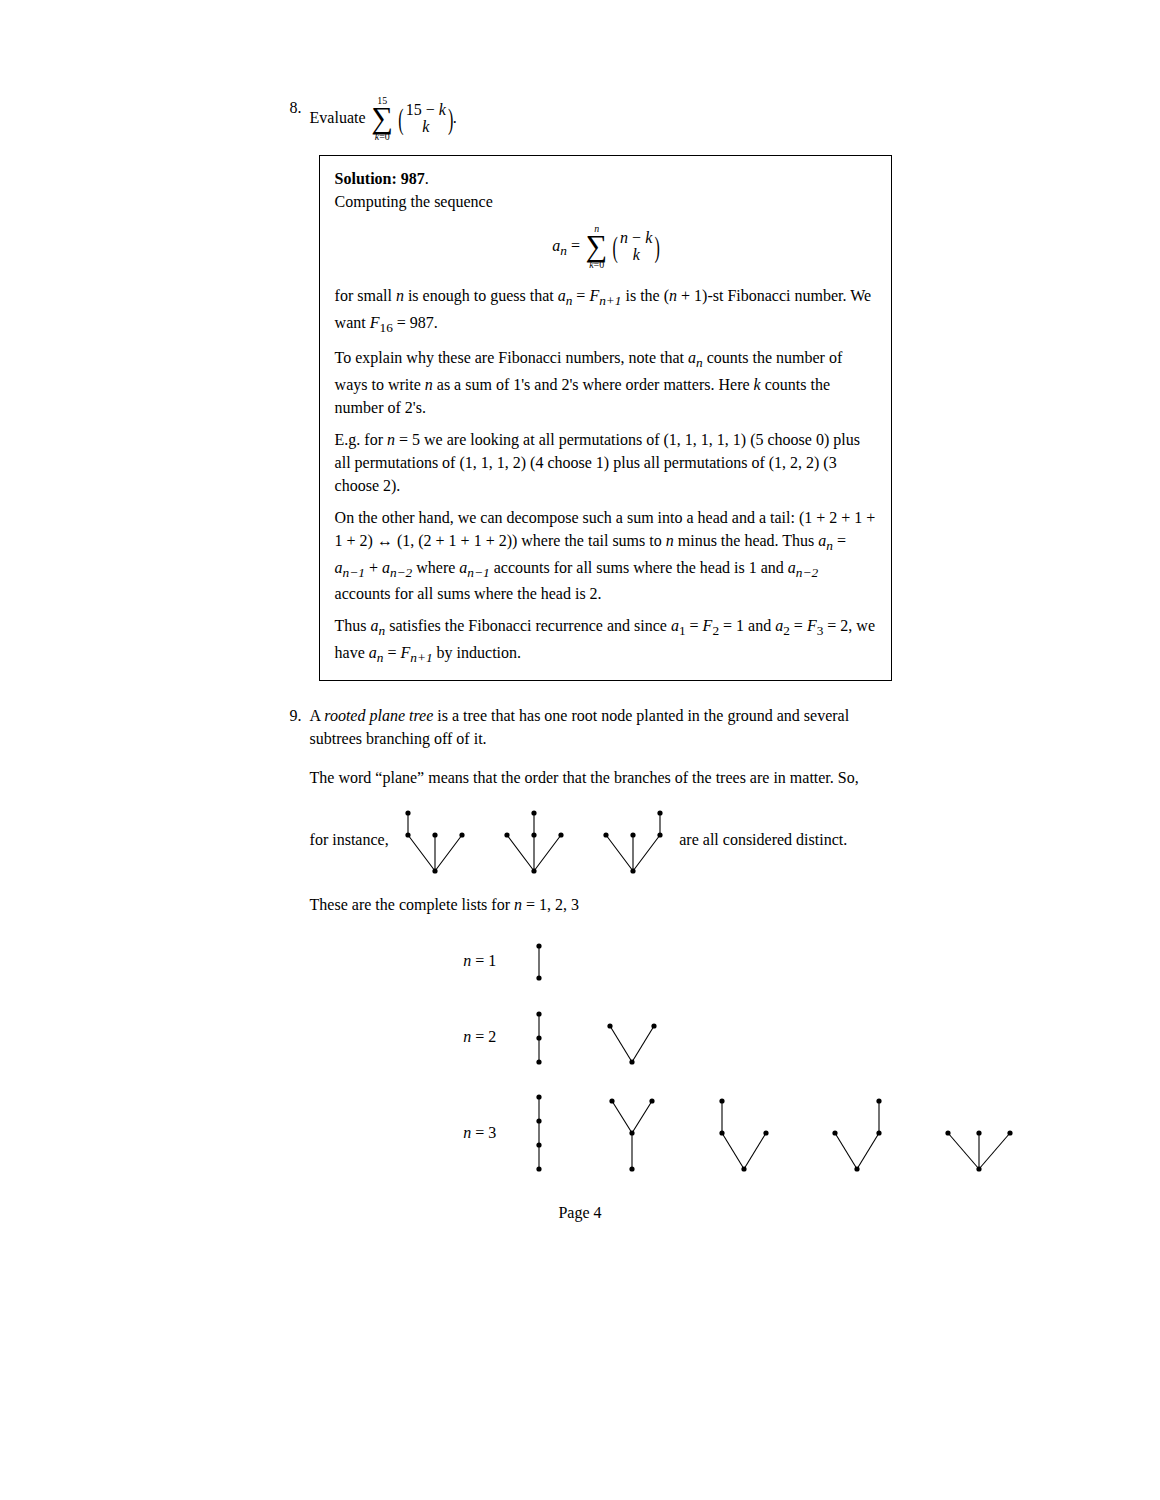8.
Evaluate 15 ∑ k=0 15 − k k .
Solution: 987.
Computing the sequence
an = n ∑ k=0 n − k k
for small n is enough to guess that an = Fn+1 is the (n + 1)-st Fibonacci number. We want F16 = 987.
To explain why these are Fibonacci numbers, note that an counts the number of ways to write n as a sum of 1's and 2's where order matters. Here k counts the number of 2's.
E.g. for n = 5 we are looking at all permutations of (1, 1, 1, 1, 1) (5 choose 0) plus all permutations of (1, 1, 1, 2) (4 choose 1) plus all permutations of (1, 2, 2) (3 choose 2).
On the other hand, we can decompose such a sum into a head and a tail: (1 + 2 + 1 + 1 + 2) ↔ (1, (2 + 1 + 1 + 2)) where the tail sums to n minus the head. Thus an = an−1 + an−2 where an−1 accounts for all sums where the head is 1 and an−2 accounts for all sums where the head is 2.
Thus an satisfies the Fibonacci recurrence and since a1 = F2 = 1 and a2 = F3 = 2, we have an = Fn+1 by induction.
9.
A rooted plane tree is a tree that has one root node planted in the ground and several subtrees branching off of it.
The word “plane” means that the order that the branches of the trees are in matter. So,
for instance, are all considered distinct.
These are the complete lists for n = 1, 2, 3
n = 1
n = 2
n = 3
Page 4